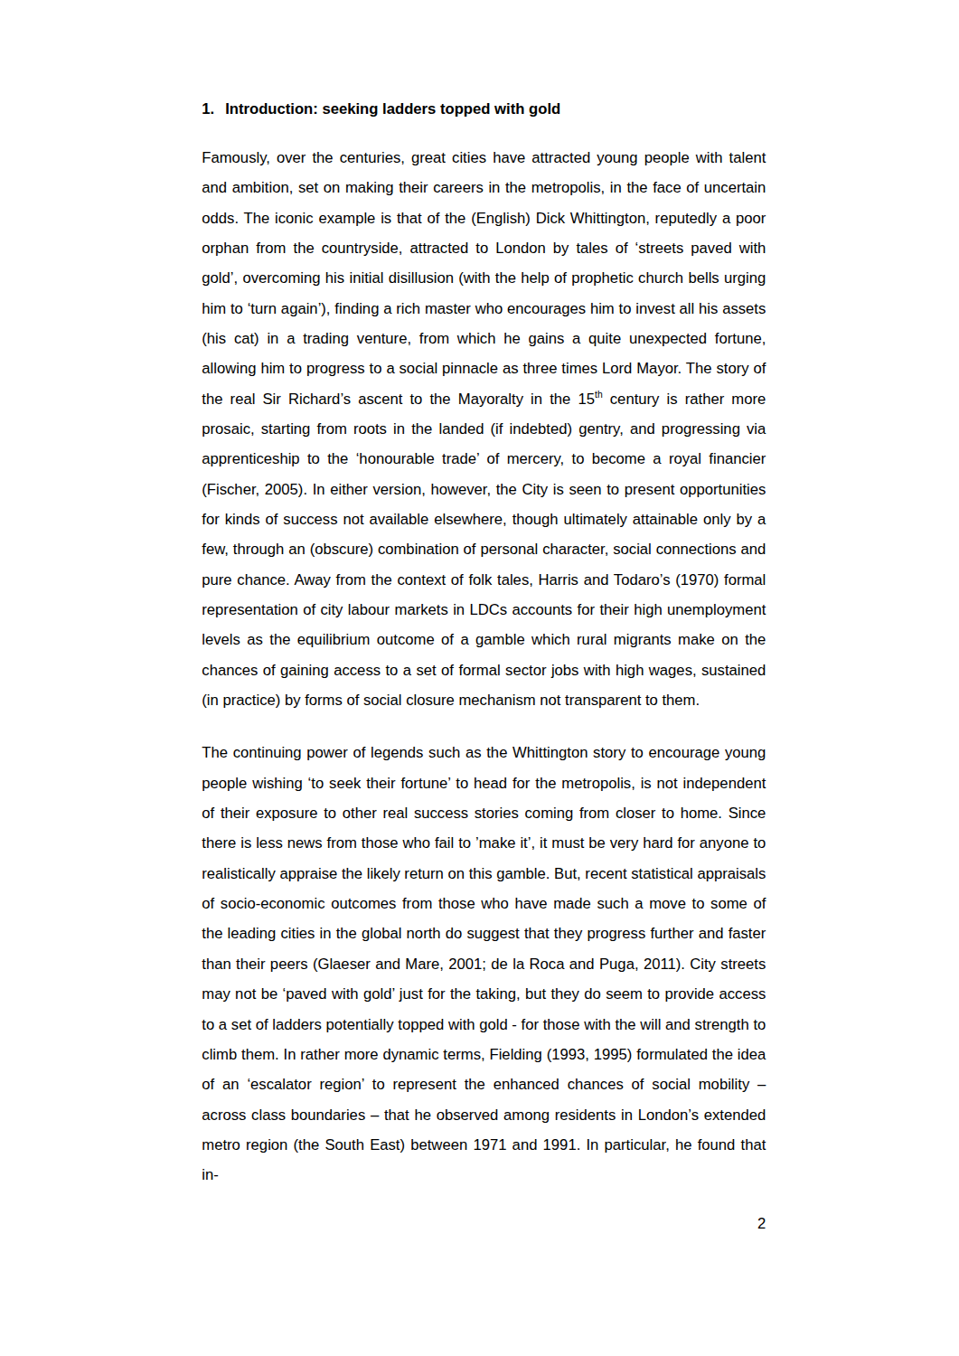1. Introduction: seeking ladders topped with gold
Famously, over the centuries, great cities have attracted young people with talent and ambition, set on making their careers in the metropolis, in the face of uncertain odds. The iconic example is that of the (English) Dick Whittington, reputedly a poor orphan from the countryside, attracted to London by tales of ‘streets paved with gold’, overcoming his initial disillusion (with the help of prophetic church bells urging him to ‘turn again’), finding a rich master who encourages him to invest all his assets (his cat) in a trading venture, from which he gains a quite unexpected fortune, allowing him to progress to a social pinnacle as three times Lord Mayor. The story of the real Sir Richard’s ascent to the Mayoralty in the 15th century is rather more prosaic, starting from roots in the landed (if indebted) gentry, and progressing via apprenticeship to the ‘honourable trade’ of mercery, to become a royal financier (Fischer, 2005). In either version, however, the City is seen to present opportunities for kinds of success not available elsewhere, though ultimately attainable only by a few, through an (obscure) combination of personal character, social connections and pure chance. Away from the context of folk tales, Harris and Todaro’s (1970) formal representation of city labour markets in LDCs accounts for their high unemployment levels as the equilibrium outcome of a gamble which rural migrants make on the chances of gaining access to a set of formal sector jobs with high wages, sustained (in practice) by forms of social closure mechanism not transparent to them.
The continuing power of legends such as the Whittington story to encourage young people wishing ‘to seek their fortune’ to head for the metropolis, is not independent of their exposure to other real success stories coming from closer to home. Since there is less news from those who fail to ’make it’, it must be very hard for anyone to realistically appraise the likely return on this gamble. But, recent statistical appraisals of socio-economic outcomes from those who have made such a move to some of the leading cities in the global north do suggest that they progress further and faster than their peers (Glaeser and Mare, 2001; de la Roca and Puga, 2011). City streets may not be ‘paved with gold’ just for the taking, but they do seem to provide access to a set of ladders potentially topped with gold - for those with the will and strength to climb them. In rather more dynamic terms, Fielding (1993, 1995) formulated the idea of an ‘escalator region’ to represent the enhanced chances of social mobility – across class boundaries – that he observed among residents in London’s extended metro region (the South East) between 1971 and 1991. In particular, he found that in-
2